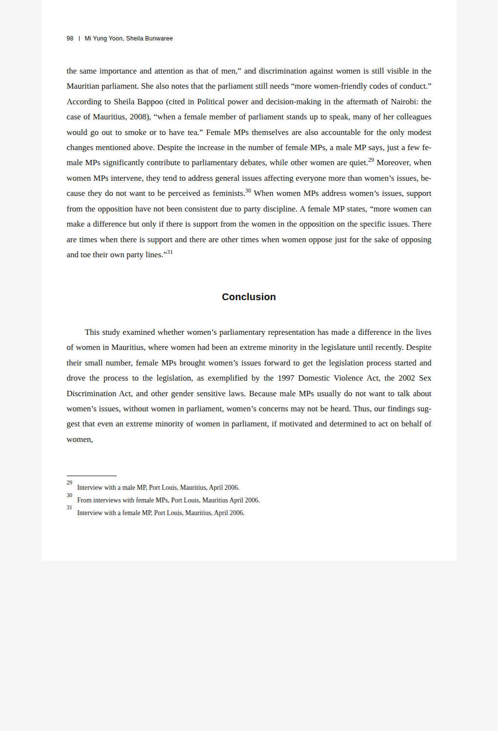98 Mi Yung Yoon, Sheila Bunwaree
the same importance and attention as that of men,” and discrimination against women is still visible in the Mauritian parliament. She also notes that the parliament still needs “more women-friendly codes of conduct.” According to Sheila Bappoo (cited in Political power and decision-making in the aftermath of Nairobi: the case of Mauritius, 2008), “when a female member of parliament stands up to speak, many of her colleagues would go out to smoke or to have tea.” Female MPs themselves are also accountable for the only modest changes mentioned above. Despite the increase in the number of female MPs, a male MP says, just a few female MPs significantly contribute to parliamentary debates, while other women are quiet.29 Moreover, when women MPs intervene, they tend to address general issues affecting everyone more than women’s issues, because they do not want to be perceived as feminists.30 When women MPs address women’s issues, support from the opposition have not been consistent due to party discipline. A female MP states, “more women can make a difference but only if there is support from the women in the opposition on the specific issues. There are times when there is support and there are other times when women oppose just for the sake of opposing and toe their own party lines.”31
Conclusion
This study examined whether women’s parliamentary representation has made a difference in the lives of women in Mauritius, where women had been an extreme minority in the legislature until recently. Despite their small number, female MPs brought women’s issues forward to get the legislation process started and drove the process to the legislation, as exemplified by the 1997 Domestic Violence Act, the 2002 Sex Discrimination Act, and other gender sensitive laws. Because male MPs usually do not want to talk about women’s issues, without women in parliament, women’s concerns may not be heard. Thus, our findings suggest that even an extreme minority of women in parliament, if motivated and determined to act on behalf of women,
29 Interview with a male MP, Port Louis, Mauritius, April 2006.
30 From interviews with female MPs, Port Louis, Mauritius April 2006.
31 Interview with a female MP, Port Louis, Mauritius, April 2006.